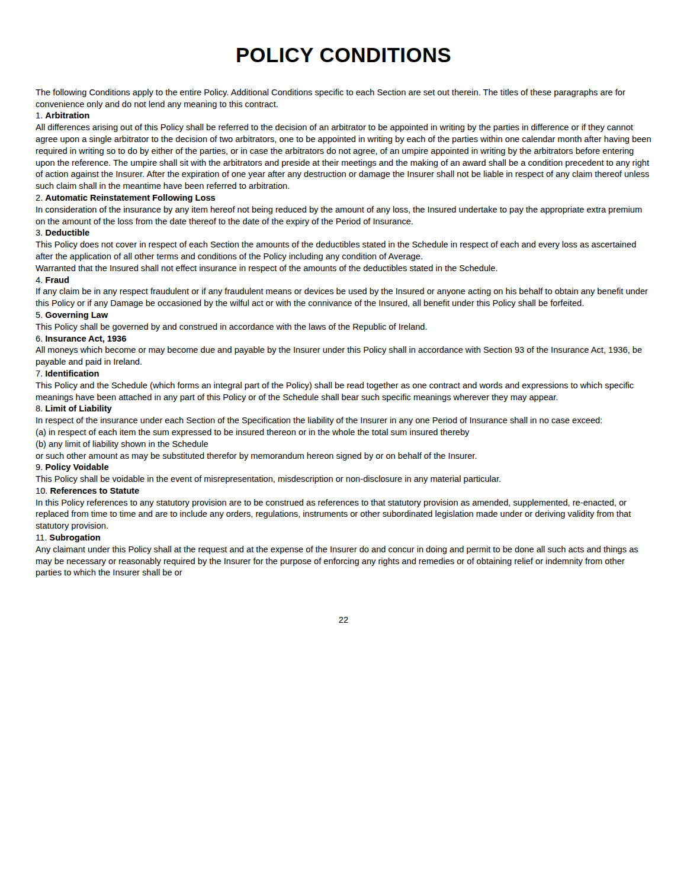POLICY CONDITIONS
The following Conditions apply to the entire Policy. Additional Conditions specific to each Section are set out therein. The titles of these paragraphs are for convenience only and do not lend any meaning to this contract.
1. Arbitration
All differences arising out of this Policy shall be referred to the decision of an arbitrator to be appointed in writing by the parties in difference or if they cannot agree upon a single arbitrator to the decision of two arbitrators, one to be appointed in writing by each of the parties within one calendar month after having been required in writing so to do by either of the parties, or in case the arbitrators do not agree, of an umpire appointed in writing by the arbitrators before entering upon the reference. The umpire shall sit with the arbitrators and preside at their meetings and the making of an award shall be a condition precedent to any right of action against the Insurer. After the expiration of one year after any destruction or damage the Insurer shall not be liable in respect of any claim thereof unless such claim shall in the meantime have been referred to arbitration.
2. Automatic Reinstatement Following Loss
In consideration of the insurance by any item hereof not being reduced by the amount of any loss, the Insured undertake to pay the appropriate extra premium on the amount of the loss from the date thereof to the date of the expiry of the Period of Insurance.
3. Deductible
This Policy does not cover in respect of each Section the amounts of the deductibles stated in the Schedule in respect of each and every loss as ascertained after the application of all other terms and conditions of the Policy including any condition of Average.
Warranted that the Insured shall not effect insurance in respect of the amounts of the deductibles stated in the Schedule.
4. Fraud
If any claim be in any respect fraudulent or if any fraudulent means or devices be used by the Insured or anyone acting on his behalf to obtain any benefit under this Policy or if any Damage be occasioned by the wilful act or with the connivance of the Insured, all benefit under this Policy shall be forfeited.
5. Governing Law
This Policy shall be governed by and construed in accordance with the laws of the Republic of Ireland.
6. Insurance Act, 1936
All moneys which become or may become due and payable by the Insurer under this Policy shall in accordance with Section 93 of the Insurance Act, 1936, be payable and paid in Ireland.
7. Identification
This Policy and the Schedule (which forms an integral part of the Policy) shall be read together as one contract and words and expressions to which specific meanings have been attached in any part of this Policy or of the Schedule shall bear such specific meanings wherever they may appear.
8. Limit of Liability
In respect of the insurance under each Section of the Specification the liability of the Insurer in any one Period of Insurance shall in no case exceed:
(a) in respect of each item the sum expressed to be insured thereon or in the whole the total sum insured thereby
(b) any limit of liability shown in the Schedule
or such other amount as may be substituted therefor by memorandum hereon signed by or on behalf of the Insurer.
9. Policy Voidable
This Policy shall be voidable in the event of misrepresentation, misdescription or non-disclosure in any material particular.
10. References to Statute
In this Policy references to any statutory provision are to be construed as references to that statutory provision as amended, supplemented, re-enacted, or replaced from time to time and are to include any orders, regulations, instruments or other subordinated legislation made under or deriving validity from that statutory provision.
11. Subrogation
Any claimant under this Policy shall at the request and at the expense of the Insurer do and concur in doing and permit to be done all such acts and things as may be necessary or reasonably required by the Insurer for the purpose of enforcing any rights and remedies or of obtaining relief or indemnity from other parties to which the Insurer shall be or
22